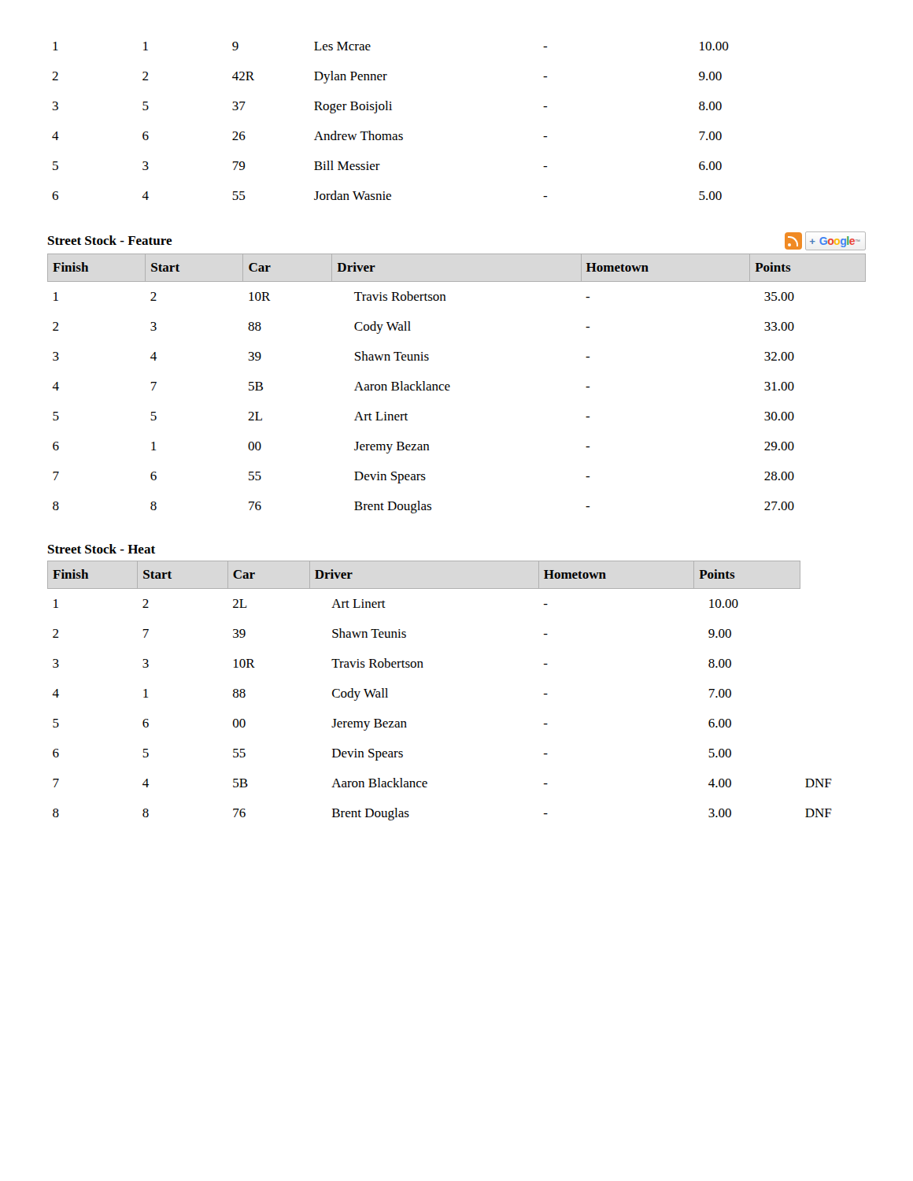| 1 | 1 | 9 | Les Mcrae | - | 10.00 | |
| 2 | 2 | 42R | Dylan Penner | - | 9.00 | |
| 3 | 5 | 37 | Roger Boisjoli | - | 8.00 | |
| 4 | 6 | 26 | Andrew Thomas | - | 7.00 | |
| 5 | 3 | 79 | Bill Messier | - | 6.00 | |
| 6 | 4 | 55 | Jordan Wasnie | - | 5.00 | |
Street Stock - Feature
+Google™
| Finish | Start | Car | Driver | Hometown | Points |
| --- | --- | --- | --- | --- | --- |
| 1 | 2 | 10R | Travis Robertson | - | 35.00 |
| 2 | 3 | 88 | Cody Wall | - | 33.00 |
| 3 | 4 | 39 | Shawn Teunis | - | 32.00 |
| 4 | 7 | 5B | Aaron Blacklance | - | 31.00 |
| 5 | 5 | 2L | Art Linert | - | 30.00 |
| 6 | 1 | 00 | Jeremy Bezan | - | 29.00 |
| 7 | 6 | 55 | Devin Spears | - | 28.00 |
| 8 | 8 | 76 | Brent Douglas | - | 27.00 |
Street Stock - Heat
| Finish | Start | Car | Driver | Hometown | Points | |
| --- | --- | --- | --- | --- | --- | --- |
| 1 | 2 | 2L | Art Linert | - | 10.00 | |
| 2 | 7 | 39 | Shawn Teunis | - | 9.00 | |
| 3 | 3 | 10R | Travis Robertson | - | 8.00 | |
| 4 | 1 | 88 | Cody Wall | - | 7.00 | |
| 5 | 6 | 00 | Jeremy Bezan | - | 6.00 | |
| 6 | 5 | 55 | Devin Spears | - | 5.00 | |
| 7 | 4 | 5B | Aaron Blacklance | - | 4.00 | DNF |
| 8 | 8 | 76 | Brent Douglas | - | 3.00 | DNF |